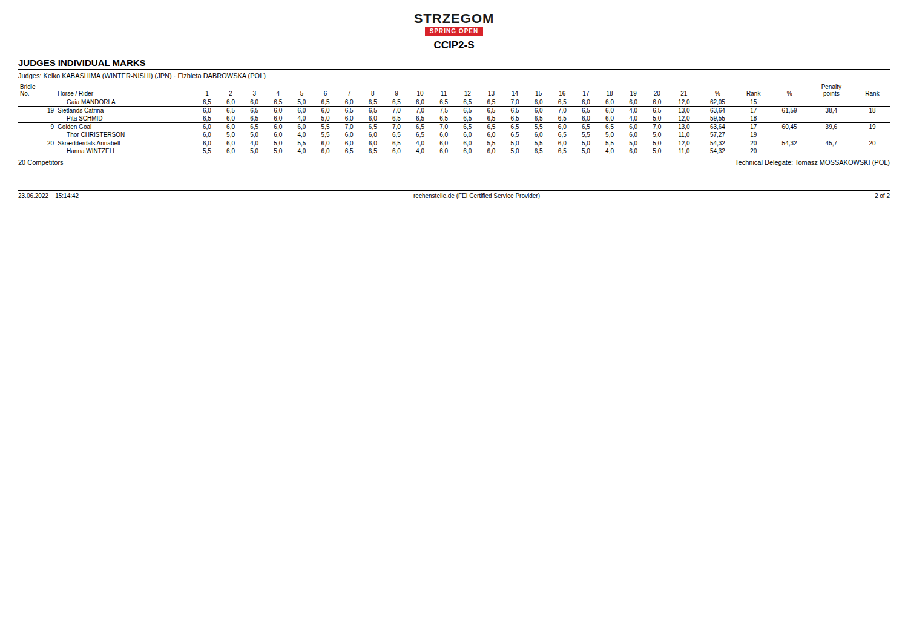STRZEGOM
SPRING OPEN
CCIP2-S
JUDGES INDIVIDUAL MARKS
Judges: Keiko KABASHIMA (WINTER-NISHI) (JPN) · Elzbieta DABROWSKA (POL)
| Bridle No. | Horse / Rider | 1 | 2 | 3 | 4 | 5 | 6 | 7 | 8 | 9 | 10 | 11 | 12 | 13 | 14 | 15 | 16 | 17 | 18 | 19 | 20 | 21 | % | Rank | % | Penalty points | Rank |
| --- | --- | --- | --- | --- | --- | --- | --- | --- | --- | --- | --- | --- | --- | --- | --- | --- | --- | --- | --- | --- | --- | --- | --- | --- | --- | --- | --- |
| | Gaia MANDORLA | 6,5 | 6,0 | 6,0 | 6,5 | 5,0 | 6,5 | 6,0 | 6,5 | 6,5 | 6,0 | 6,5 | 6,5 | 6,5 | 7,0 | 6,0 | 6,5 | 6,0 | 6,0 | 6,0 | 6,0 | 12,0 | 62,05 | 15 | | | |
| 19 | Sietlands Catrina | 6,0 | 6,5 | 6,5 | 6,0 | 6,0 | 6,0 | 6,5 | 6,5 | 7,0 | 7,0 | 7,5 | 6,5 | 6,5 | 6,5 | 6,0 | 7,0 | 6,5 | 6,0 | 4,0 | 6,5 | 13,0 | 63,64 | 17 | 61,59 | 38,4 | 18 |
| | Pita SCHMID | 6,5 | 6,0 | 6,5 | 6,0 | 4,0 | 5,0 | 6,0 | 6,0 | 6,5 | 6,5 | 6,5 | 6,5 | 6,5 | 6,5 | 6,5 | 6,5 | 6,0 | 6,0 | 4,0 | 5,0 | 12,0 | 59,55 | 18 | | | |
| 9 | Golden Goal | 6,0 | 6,0 | 6,5 | 6,0 | 6,0 | 5,5 | 7,0 | 6,5 | 7,0 | 6,5 | 7,0 | 6,5 | 6,5 | 6,5 | 5,5 | 6,0 | 6,5 | 6,5 | 6,0 | 7,0 | 13,0 | 63,64 | 17 | 60,45 | 39,6 | 19 |
| | Thor CHRISTERSON | 6,0 | 5,0 | 5,0 | 6,0 | 4,0 | 5,5 | 6,0 | 6,0 | 6,5 | 6,5 | 6,0 | 6,0 | 6,0 | 6,5 | 6,0 | 6,5 | 5,5 | 5,0 | 6,0 | 5,0 | 11,0 | 57,27 | 19 | | | |
| 20 | Skrædderdals Annabell | 6,0 | 6,0 | 4,0 | 5,0 | 5,5 | 6,0 | 6,0 | 6,0 | 6,5 | 4,0 | 6,0 | 6,0 | 5,5 | 5,0 | 5,5 | 6,0 | 5,0 | 5,5 | 5,0 | 5,0 | 12,0 | 54,32 | 20 | 54,32 | 45,7 | 20 |
| | Hanna WINTZELL | 5,5 | 6,0 | 5,0 | 5,0 | 4,0 | 6,0 | 6,5 | 6,5 | 6,0 | 4,0 | 6,0 | 6,0 | 6,0 | 5,0 | 6,5 | 6,5 | 5,0 | 4,0 | 6,0 | 5,0 | 11,0 | 54,32 | 20 | | | |
20 Competitors
Technical Delegate: Tomasz MOSSAKOWSKI (POL)
23.06.2022 15:14:42
2 of 2
rechenstelle.de (FEI Certified Service Provider)